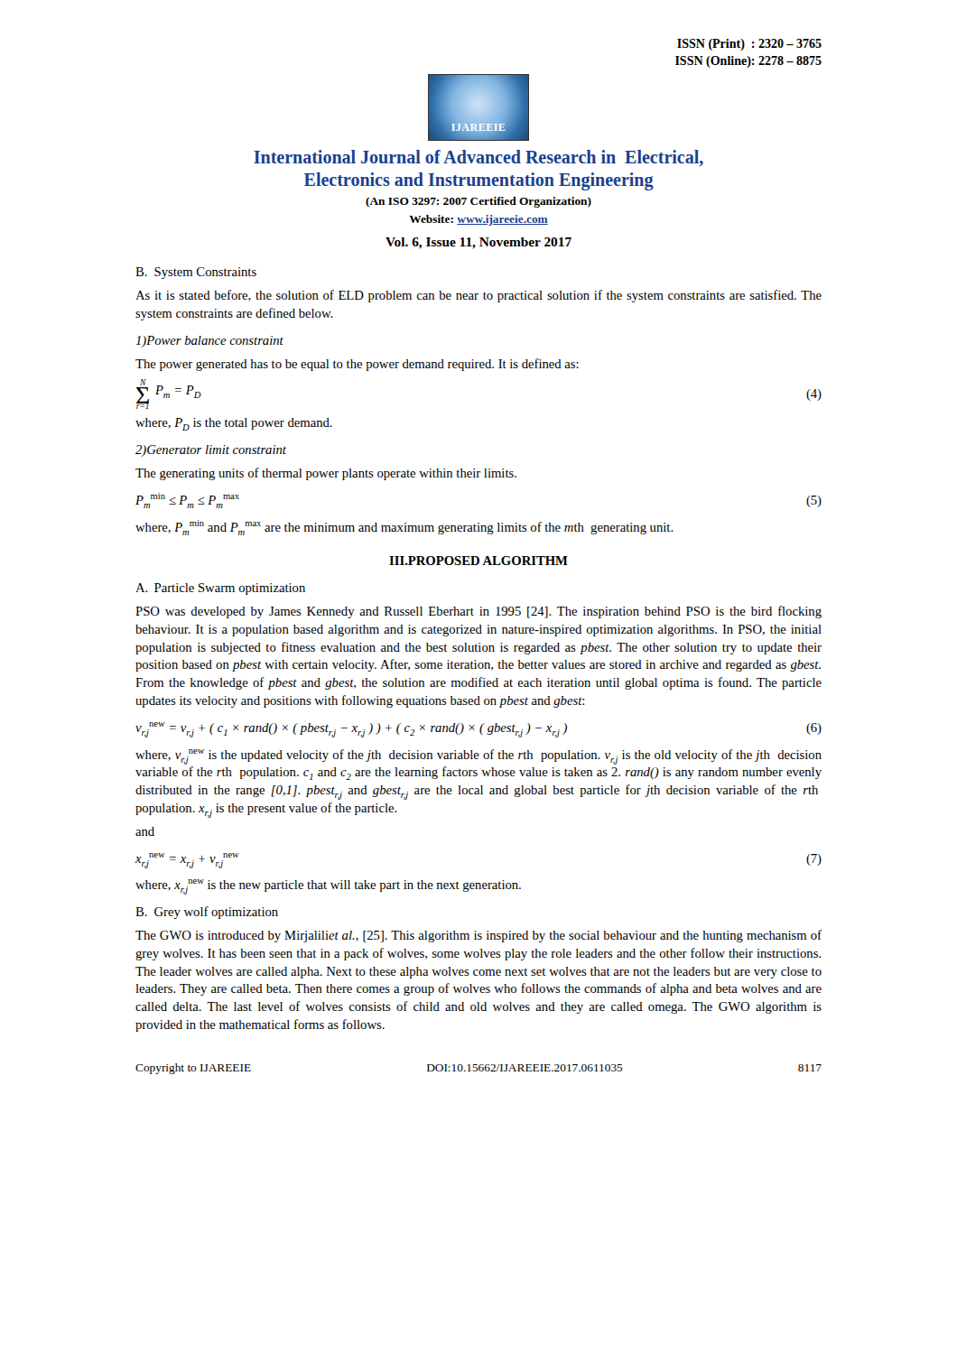ISSN (Print) : 2320 – 3765
ISSN (Online): 2278 – 8875
International Journal of Advanced Research in Electrical,
Electronics and Instrumentation Engineering
(An ISO 3297: 2007 Certified Organization)
Website: www.ijareeie.com
Vol. 6, Issue 11, November 2017
B. System Constraints
As it is stated before, the solution of ELD problem can be near to practical solution if the system constraints are satisfied. The system constraints are defined below.
1) Power balance constraint
The power generated has to be equal to the power demand required. It is defined as:
ΣNr=1 Pm = PD
(4)
where, PD is the total power demand.
2) Generator limit constraint
The generating units of thermal power plants operate within their limits.
Pmmin ≤ Pm ≤ Pmmax
(5)
where, Pmmin and Pmmax are the minimum and maximum generating limits of the mth generating unit.
III.PROPOSED ALGORITHM
A. Particle Swarm optimization
PSO was developed by James Kennedy and Russell Eberhart in 1995 [24]. The inspiration behind PSO is the bird flocking behaviour. It is a population based algorithm and is categorized in nature-inspired optimization algorithms. In PSO, the initial population is subjected to fitness evaluation and the best solution is regarded as pbest. The other solution try to update their position based on pbest with certain velocity. After, some iteration, the better values are stored in archive and regarded as gbest. From the knowledge of pbest and gbest, the solution are modified at each iteration until global optima is found. The particle updates its velocity and positions with following equations based on pbest and gbest:
vr,jnew = vr,j + ( c1 × rand() × ( pbestr,j − xr,j ) ) + ( c2 × rand() × ( gbestr,j ) − xr,j )
(6)
where, vr,jnew is the updated velocity of the jth decision variable of the rth population. vr,j is the old velocity of the jth decision variable of the rth population. c1 and c2 are the learning factors whose value is taken as 2. rand() is any random number evenly distributed in the range [0,1]. pbestr,j and gbestr,j are the local and global best particle for jth decision variable of the rth population. xr,j is the present value of the particle.
and
xr,jnew = xr,j + vr,jnew
(7)
where, xr,jnew is the new particle that will take part in the next generation.
B. Grey wolf optimization
The GWO is introduced by Mirjaliliet al., [25]. This algorithm is inspired by the social behaviour and the hunting mechanism of grey wolves. It has been seen that in a pack of wolves, some wolves play the role leaders and the other follow their instructions. The leader wolves are called alpha. Next to these alpha wolves come next set wolves that are not the leaders but are very close to leaders. They are called beta. Then there comes a group of wolves who follows the commands of alpha and beta wolves and are called delta. The last level of wolves consists of child and old wolves and they are called omega. The GWO algorithm is provided in the mathematical forms as follows.
Copyright to IJAREEIE
DOI:10.15662/IJAREEIE.2017.0611035
8117